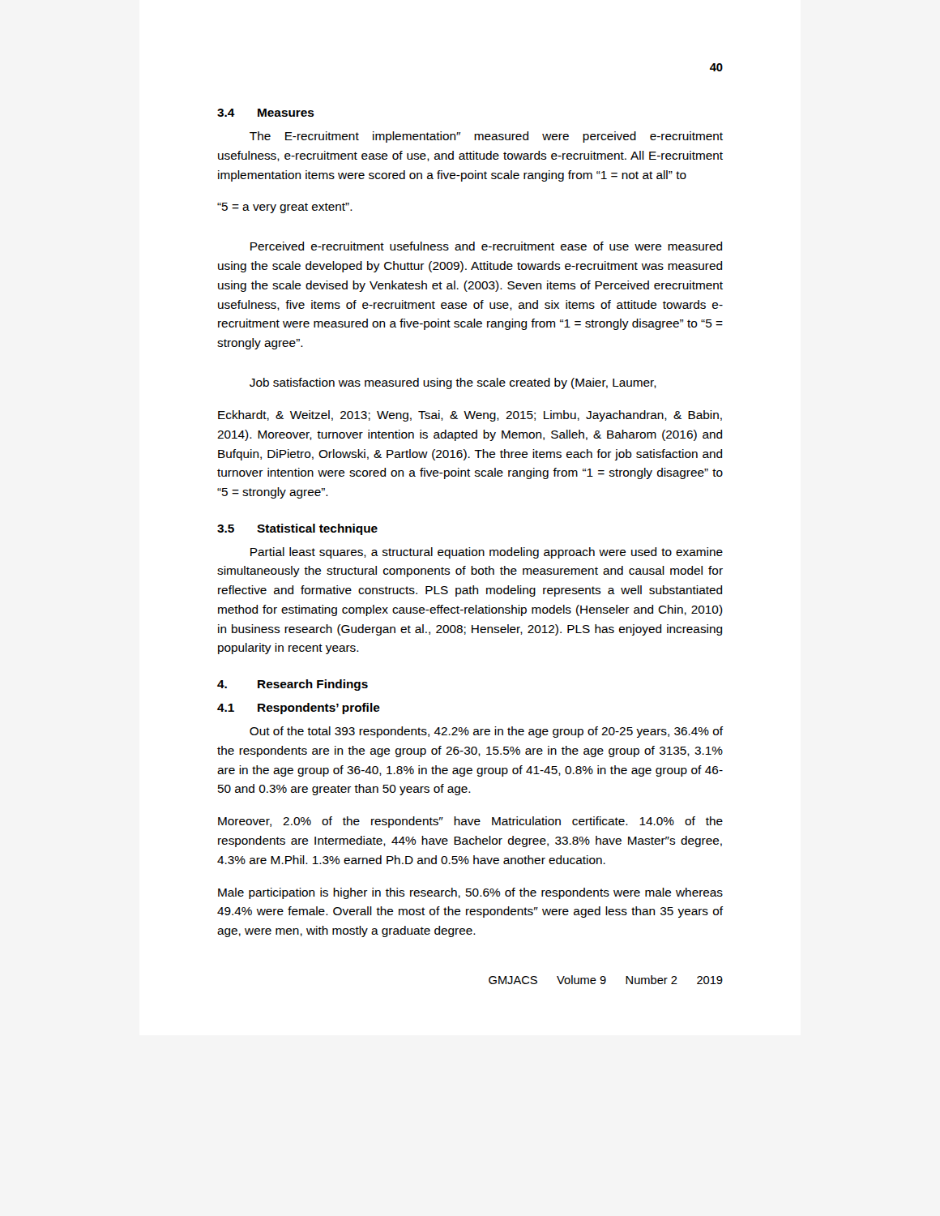40
3.4 Measures
The E-recruitment implementation″ measured were perceived e-recruitment usefulness, e-recruitment ease of use, and attitude towards e-recruitment. All E-recruitment implementation items were scored on a five-point scale ranging from “1 = not at all” to
“5 = a very great extent”.
Perceived e-recruitment usefulness and e-recruitment ease of use were measured using the scale developed by Chuttur (2009). Attitude towards e-recruitment was measured using the scale devised by Venkatesh et al. (2003). Seven items of Perceived erecruitment usefulness, five items of e-recruitment ease of use, and six items of attitude towards e-recruitment were measured on a five-point scale ranging from “1 = strongly disagree” to “5 = strongly agree”.
Job satisfaction was measured using the scale created by (Maier, Laumer,
Eckhardt, & Weitzel, 2013; Weng, Tsai, & Weng, 2015; Limbu, Jayachandran, & Babin, 2014). Moreover, turnover intention is adapted by Memon, Salleh, & Baharom (2016) and Bufquin, DiPietro, Orlowski, & Partlow (2016). The three items each for job satisfaction and turnover intention were scored on a five-point scale ranging from “1 = strongly disagree” to “5 = strongly agree”.
3.5 Statistical technique
Partial least squares, a structural equation modeling approach were used to examine simultaneously the structural components of both the measurement and causal model for reflective and formative constructs. PLS path modeling represents a well substantiated method for estimating complex cause-effect-relationship models (Henseler and Chin, 2010) in business research (Gudergan et al., 2008; Henseler, 2012). PLS has enjoyed increasing popularity in recent years.
4. Research Findings
4.1 Respondents’ profile
Out of the total 393 respondents, 42.2% are in the age group of 20-25 years, 36.4% of the respondents are in the age group of 26-30, 15.5% are in the age group of 3135, 3.1% are in the age group of 36-40, 1.8% in the age group of 41-45, 0.8% in the age group of 46-50 and 0.3% are greater than 50 years of age.
Moreover, 2.0% of the respondents″ have Matriculation certificate. 14.0% of the respondents are Intermediate, 44% have Bachelor degree, 33.8% have Master″s degree, 4.3% are M.Phil. 1.3% earned Ph.D and 0.5% have another education.
Male participation is higher in this research, 50.6% of the respondents were male whereas 49.4% were female. Overall the most of the respondents″ were aged less than 35 years of age, were men, with mostly a graduate degree.
GMJACS Volume 9 Number 2 2019